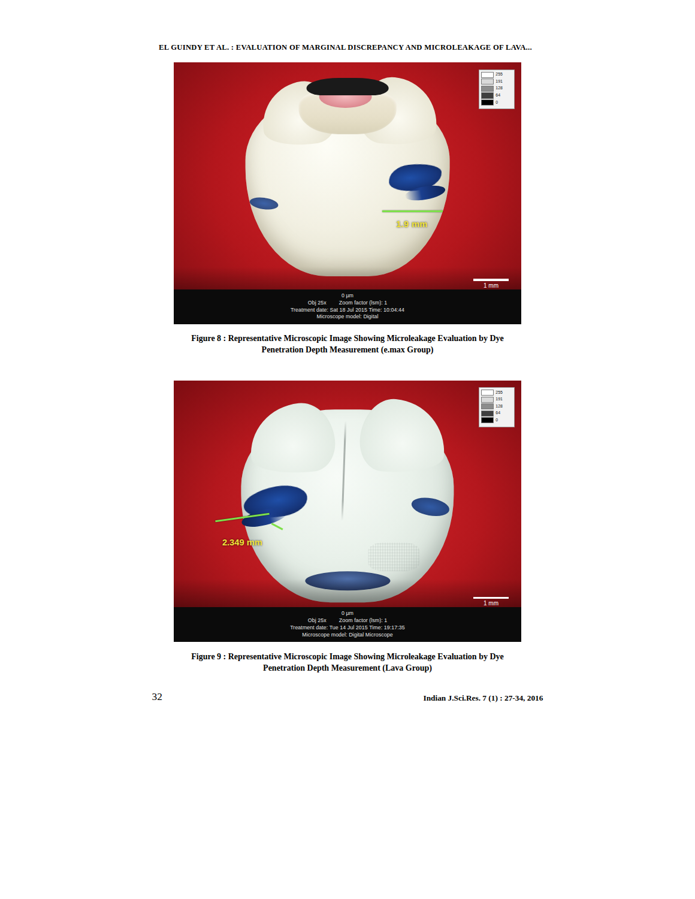EL GUINDY ET AL. : EVALUATION OF MARGINAL DISCREPANCY AND MICROLEAKAGE OF LAVA...
1.9 mm
255
191
128
64
0
1 mm
0 µm
Obj 25x Zoom factor (lsm): 1
Treatment date: Sat 18 Jul 2015 Time: 10:04:44
Microscope model: Digital
Figure 8 : Representative Microscopic Image Showing Microleakage Evaluation by Dye Penetration Depth Measurement (e.max Group)
2.349 mm
255
191
128
64
0
1 mm
0 µm
Obj 25x Zoom factor (lsm): 1
Treatment date: Tue 14 Jul 2015 Time: 19:17:35
Microscope model: Digital Microscope
Figure 9 : Representative Microscopic Image Showing Microleakage Evaluation by Dye Penetration Depth Measurement (Lava Group)
32
Indian J.Sci.Res. 7 (1) : 27-34, 2016